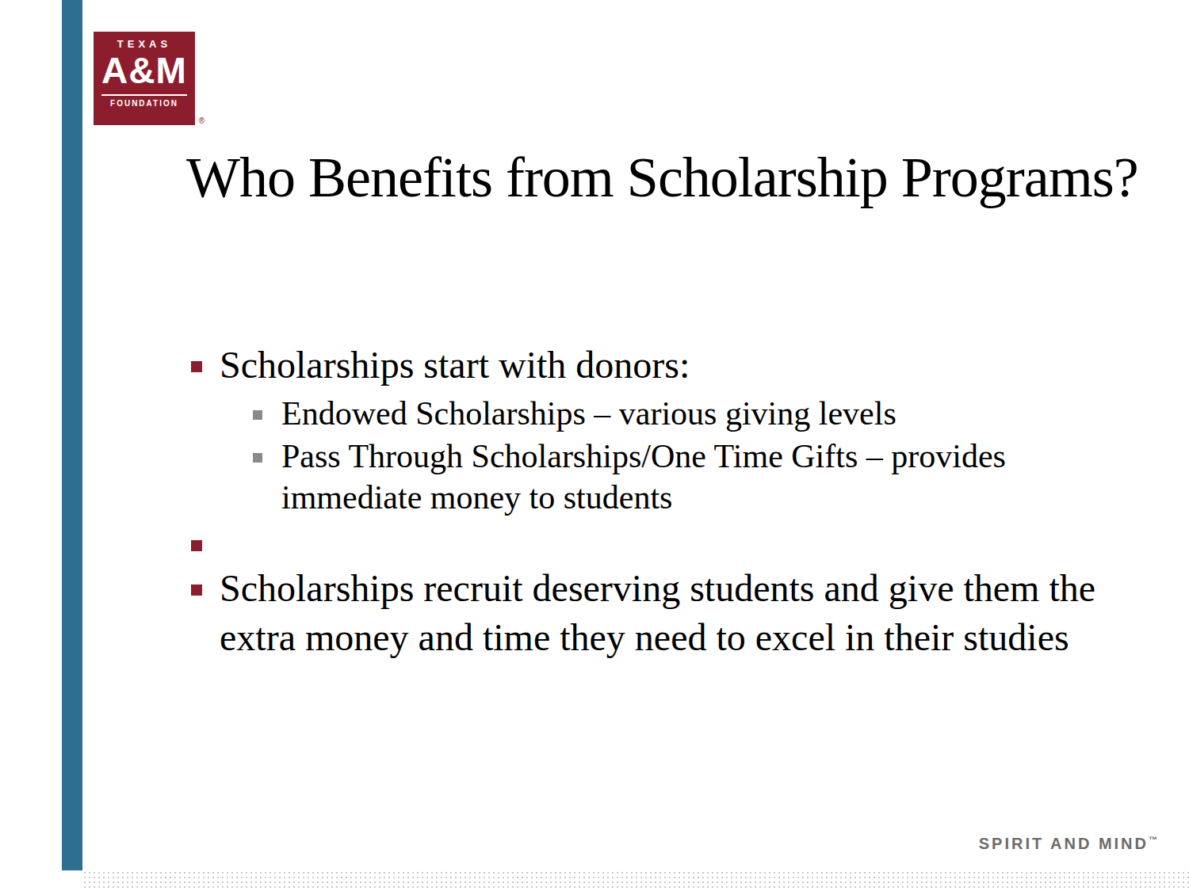TEXAS
A&M
FOUNDATION
®
Who Benefits from Scholarship Programs?
Scholarships start with donors:
Endowed Scholarships – various giving levels
Pass Through Scholarships/One Time Gifts – provides immediate money to students
Scholarships recruit deserving students and give them the extra money and time they need to excel in their studies
SPIRIT AND MIND™